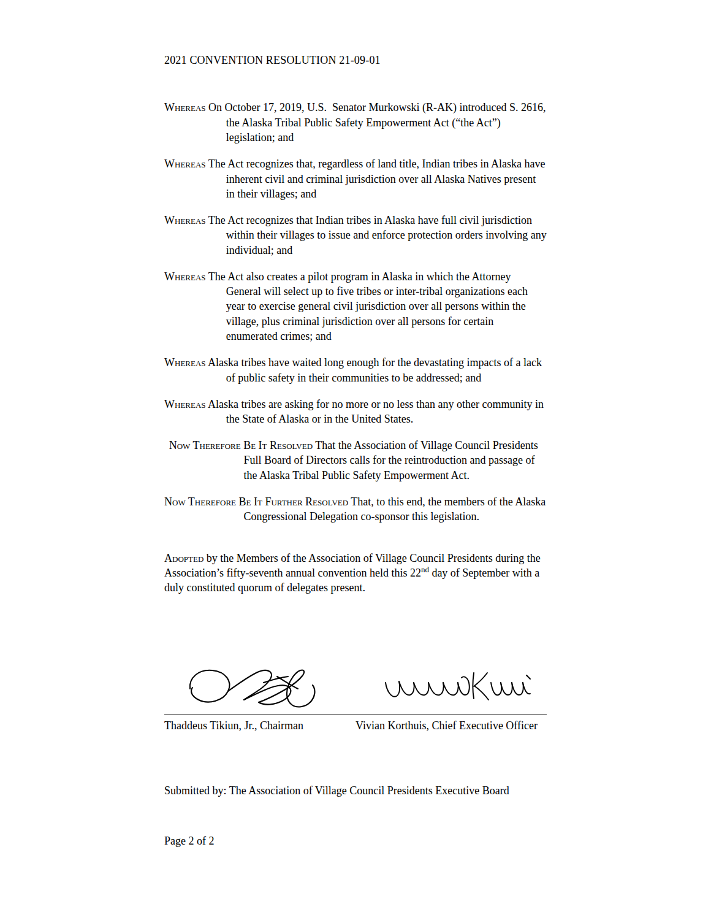2021 CONVENTION RESOLUTION 21-09-01
Whereas On October 17, 2019, U.S. Senator Murkowski (R-AK) introduced S. 2616, the Alaska Tribal Public Safety Empowerment Act (“the Act”) legislation; and
Whereas The Act recognizes that, regardless of land title, Indian tribes in Alaska have inherent civil and criminal jurisdiction over all Alaska Natives present in their villages; and
Whereas The Act recognizes that Indian tribes in Alaska have full civil jurisdiction within their villages to issue and enforce protection orders involving any individual; and
Whereas The Act also creates a pilot program in Alaska in which the Attorney General will select up to five tribes or inter-tribal organizations each year to exercise general civil jurisdiction over all persons within the village, plus criminal jurisdiction over all persons for certain enumerated crimes; and
Whereas Alaska tribes have waited long enough for the devastating impacts of a lack of public safety in their communities to be addressed; and
Whereas Alaska tribes are asking for no more or no less than any other community in the State of Alaska or in the United States.
Now Therefore Be It Resolved That the Association of Village Council Presidents Full Board of Directors calls for the reintroduction and passage of the Alaska Tribal Public Safety Empowerment Act.
Now Therefore Be It Further Resolved That, to this end, the members of the Alaska Congressional Delegation co-sponsor this legislation.
Adopted by the Members of the Association of Village Council Presidents during the Association’s fifty-seventh annual convention held this 22nd day of September with a duly constituted quorum of delegates present.
Thaddeus Tikiun, Jr., Chairman
Vivian Korthuis, Chief Executive Officer
Submitted by: The Association of Village Council Presidents Executive Board
Page 2 of 2